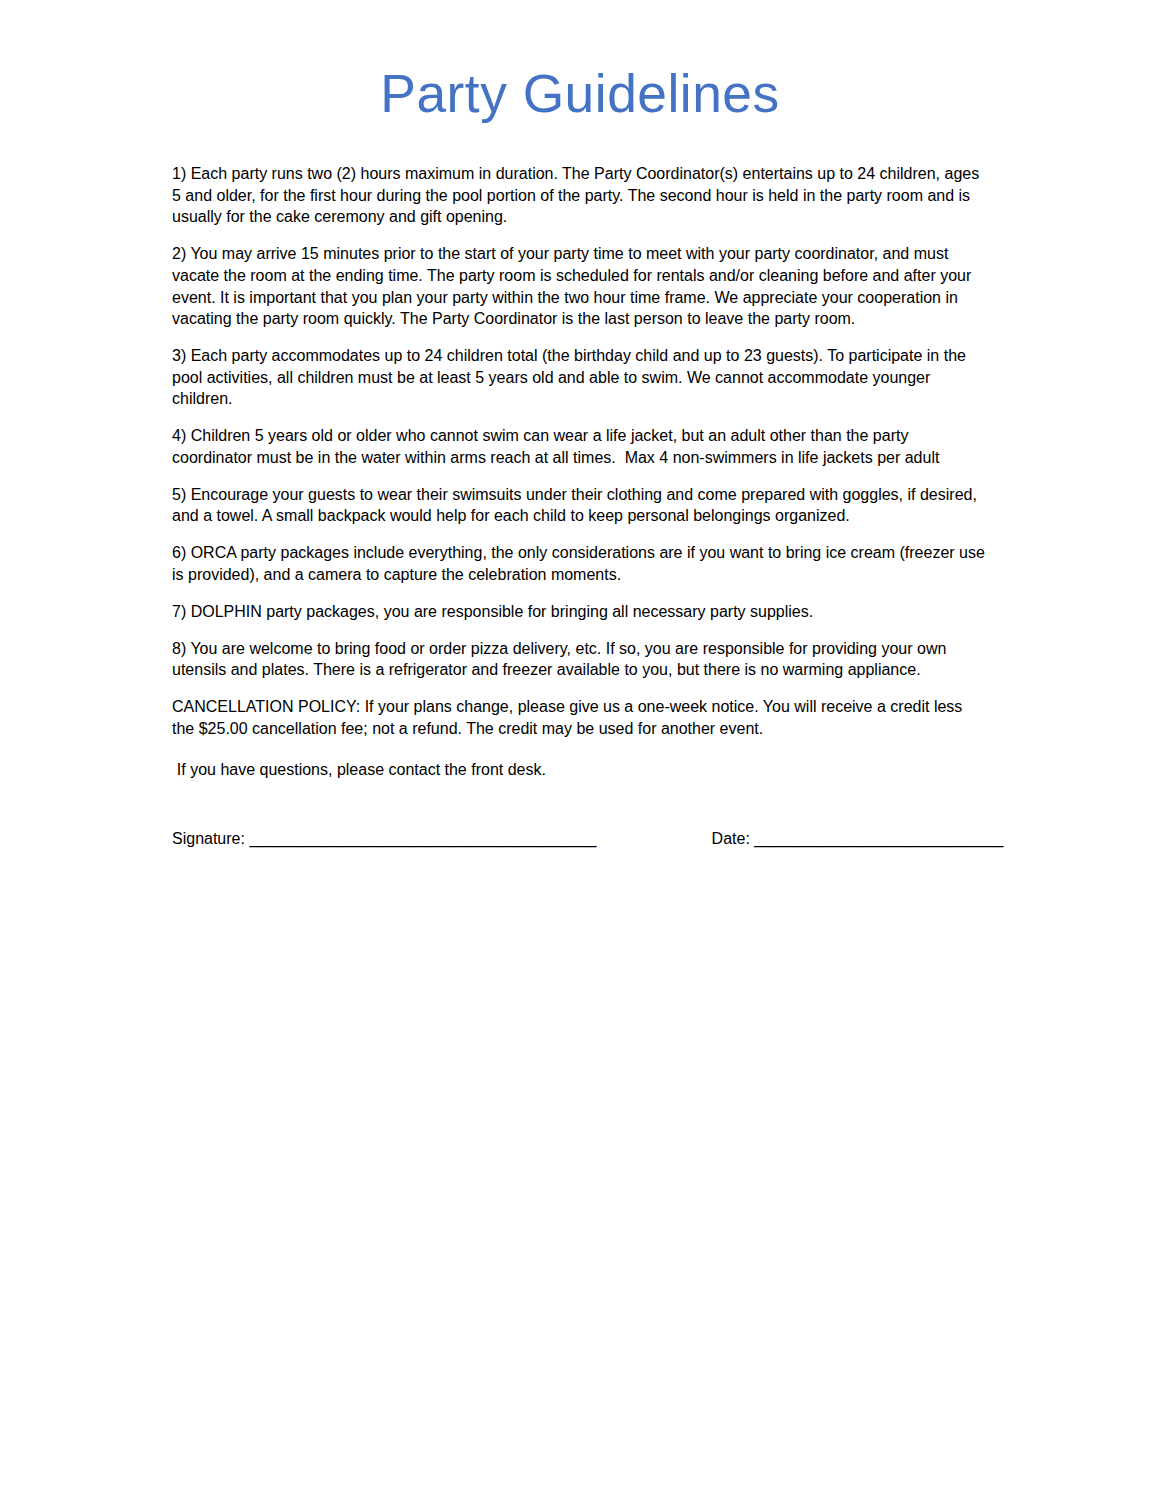Party Guidelines
1) Each party runs two (2) hours maximum in duration. The Party Coordinator(s) entertains up to 24 children, ages 5 and older, for the first hour during the pool portion of the party. The second hour is held in the party room and is usually for the cake ceremony and gift opening.
2) You may arrive 15 minutes prior to the start of your party time to meet with your party coordinator, and must vacate the room at the ending time. The party room is scheduled for rentals and/or cleaning before and after your event. It is important that you plan your party within the two hour time frame. We appreciate your cooperation in vacating the party room quickly. The Party Coordinator is the last person to leave the party room.
3) Each party accommodates up to 24 children total (the birthday child and up to 23 guests). To participate in the pool activities, all children must be at least 5 years old and able to swim. We cannot accommodate younger children.
4) Children 5 years old or older who cannot swim can wear a life jacket, but an adult other than the party coordinator must be in the water within arms reach at all times. Max 4 non-swimmers in life jackets per adult
5) Encourage your guests to wear their swimsuits under their clothing and come prepared with goggles, if desired, and a towel. A small backpack would help for each child to keep personal belongings organized.
6) ORCA party packages include everything, the only considerations are if you want to bring ice cream (freezer use is provided), and a camera to capture the celebration moments.
7) DOLPHIN party packages, you are responsible for bringing all necessary party supplies.
8) You are welcome to bring food or order pizza delivery, etc. If so, you are responsible for providing your own utensils and plates. There is a refrigerator and freezer available to you, but there is no warming appliance.
CANCELLATION POLICY: If your plans change, please give us a one-week notice. You will receive a credit less the $25.00 cancellation fee; not a refund. The credit may be used for another event.
If you have questions, please contact the front desk.
Signature: _______________________________________ Date: ____________________________